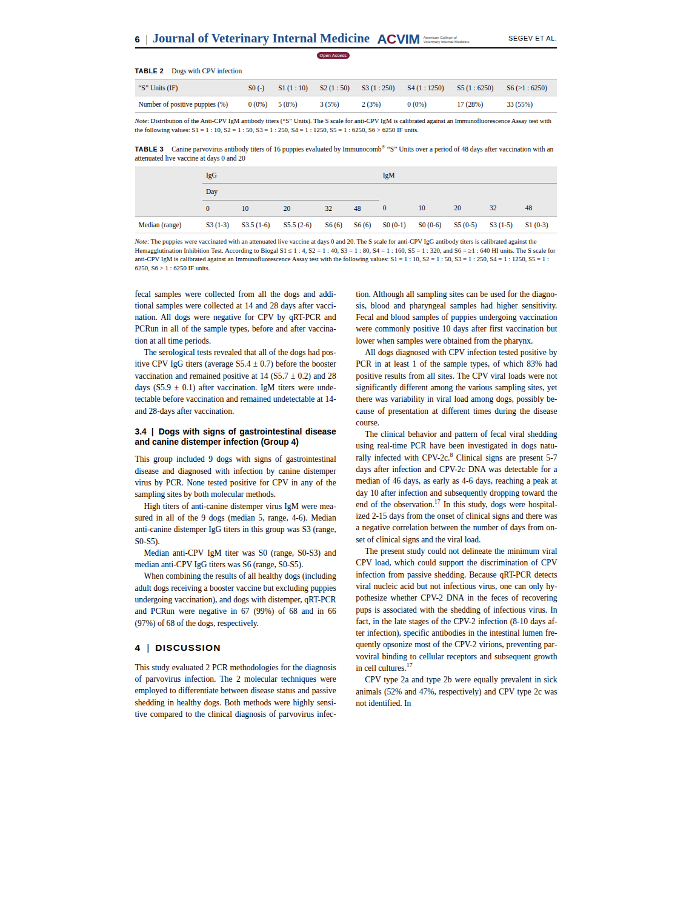6
Journal of Veterinary Internal Medicine
ACVIM
American College of
Veterinary Internal Medicine
Segev et al.
Open Access
TABLE 2 Dogs with CPV infection
| “S” Units (IF) | S0 (-) | S1 (1 : 10) | S2 (1 : 50) | S3 (1 : 250) | S4 (1 : 1250) | S5 (1 : 6250) | S6 (>1 : 6250) |
| --- | --- | --- | --- | --- | --- | --- | --- |
| Number of positive puppies (%) | 0 (0%) | 5 (8%) | 3 (5%) | 2 (3%) | 0 (0%) | 17 (28%) | 33 (55%) |
Note: Distribution of the Anti-CPV IgM antibody titers (“S” Units). The S scale for anti-CPV IgM is calibrated against an Immunofluorescence Assay test with the following values: S1 = 1 : 10, S2 = 1 : 50, S3 = 1 : 250, S4 = 1 : 1250, S5 = 1 : 6250, S6 > 6250 IF units.
TABLE 3 Canine parvovirus antibody titers of 16 puppies evaluated by Immunocomb® “S” Units over a period of 48 days after vaccination with an attenuated live vaccine at days 0 and 20
| | IgG | IgM |
| --- | --- | --- |
| | Day | |
| | 0 | 10 | 20 | 32 | 48 | 0 | 10 | 20 | 32 | 48 |
| Median (range) | S3 (1-3) | S3.5 (1-6) | S5.5 (2-6) | S6 (6) | S6 (6) | S0 (0-1) | S0 (0-6) | S5 (0-5) | S3 (1-5) | S1 (0-3) |
Note: The puppies were vaccinated with an attenuated live vaccine at days 0 and 20. The S scale for anti-CPV IgG antibody titers is calibrated against the Hemagglutination Inhibition Test. According to Biogal S1 ≤ 1 : 4, S2 = 1 : 40, S3 = 1 : 80, S4 = 1 : 160, S5 = 1 : 320, and S6 = ≥1 : 640 HI units. The S scale for anti-CPV IgM is calibrated against an Immunofluorescence Assay test with the following values: S1 = 1 : 10, S2 = 1 : 50, S3 = 1 : 250, S4 = 1 : 1250, S5 = 1 : 6250, S6 > 1 : 6250 IF units.
fecal samples were collected from all the dogs and additional samples were collected at 14 and 28 days after vaccination. All dogs were negative for CPV by qRT-PCR and PCRun in all of the sample types, before and after vaccination at all time periods.
The serological tests revealed that all of the dogs had positive CPV IgG titers (average S5.4 ± 0.7) before the booster vaccination and remained positive at 14 (S5.7 ± 0.2) and 28 days (S5.9 ± 0.1) after vaccination. IgM titers were undetectable before vaccination and remained undetectable at 14- and 28-days after vaccination.
3.4|Dogs with signs of gastrointestinal disease and canine distemper infection (Group 4)
This group included 9 dogs with signs of gastrointestinal disease and diagnosed with infection by canine distemper virus by PCR. None tested positive for CPV in any of the sampling sites by both molecular methods.
High titers of anti-canine distemper virus IgM were measured in all of the 9 dogs (median 5, range, 4-6). Median anti-canine distemper IgG titers in this group was S3 (range, S0-S5).
Median anti-CPV IgM titer was S0 (range, S0-S3) and median anti-CPV IgG titers was S6 (range, S0-S5).
When combining the results of all healthy dogs (including adult dogs receiving a booster vaccine but excluding puppies undergoing vaccination), and dogs with distemper, qRT-PCR and PCRun were negative in 67 (99%) of 68 and in 66 (97%) of 68 of the dogs, respectively.
4|DISCUSSION
This study evaluated 2 PCR methodologies for the diagnosis of parvovirus infection. The 2 molecular techniques were employed to differentiate between disease status and passive shedding in healthy dogs. Both methods were highly sensitive compared to the clinical diagnosis of parvovirus infection. Although all sampling sites can be used for the diagnosis, blood and pharyngeal samples had higher sensitivity. Fecal and blood samples of puppies undergoing vaccination were commonly positive 10 days after first vaccination but lower when samples were obtained from the pharynx.
All dogs diagnosed with CPV infection tested positive by PCR in at least 1 of the sample types, of which 83% had positive results from all sites. The CPV viral loads were not significantly different among the various sampling sites, yet there was variability in viral load among dogs, possibly because of presentation at different times during the disease course.
The clinical behavior and pattern of fecal viral shedding using real-time PCR have been investigated in dogs naturally infected with CPV-2c.8 Clinical signs are present 5-7 days after infection and CPV-2c DNA was detectable for a median of 46 days, as early as 4-6 days, reaching a peak at day 10 after infection and subsequently dropping toward the end of the observation.17 In this study, dogs were hospitalized 2-15 days from the onset of clinical signs and there was a negative correlation between the number of days from onset of clinical signs and the viral load.
The present study could not delineate the minimum viral CPV load, which could support the discrimination of CPV infection from passive shedding. Because qRT-PCR detects viral nucleic acid but not infectious virus, one can only hypothesize whether CPV-2 DNA in the feces of recovering pups is associated with the shedding of infectious virus. In fact, in the late stages of the CPV-2 infection (8-10 days after infection), specific antibodies in the intestinal lumen frequently opsonize most of the CPV-2 virions, preventing parvoviral binding to cellular receptors and subsequent growth in cell cultures.17
CPV type 2a and type 2b were equally prevalent in sick animals (52% and 47%, respectively) and CPV type 2c was not identified. In